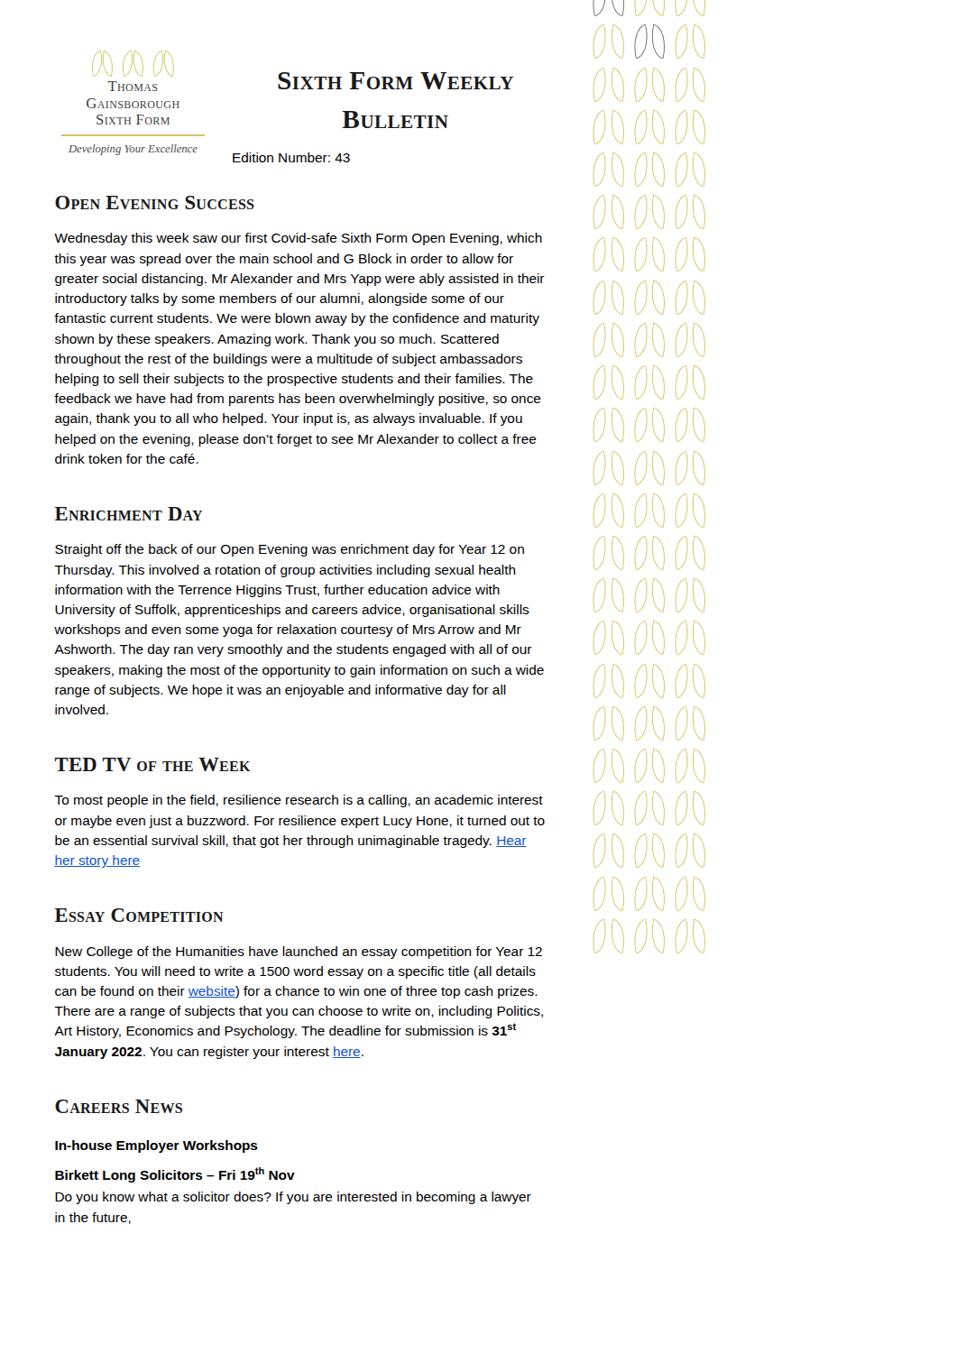Thomas
Gainsborough
Sixth Form
Developing Your Excellence
Sixth Form Weekly Bulletin
Edition Number: 43
Open Evening Success
Wednesday this week saw our first Covid-safe Sixth Form Open Evening, which this year was spread over the main school and G Block in order to allow for greater social distancing. Mr Alexander and Mrs Yapp were ably assisted in their introductory talks by some members of our alumni, alongside some of our fantastic current students. We were blown away by the confidence and maturity shown by these speakers. Amazing work. Thank you so much. Scattered throughout the rest of the buildings were a multitude of subject ambassadors helping to sell their subjects to the prospective students and their families. The feedback we have had from parents has been overwhelmingly positive, so once again, thank you to all who helped. Your input is, as always invaluable. If you helped on the evening, please don’t forget to see Mr Alexander to collect a free drink token for the café.
Enrichment Day
Straight off the back of our Open Evening was enrichment day for Year 12 on Thursday. This involved a rotation of group activities including sexual health information with the Terrence Higgins Trust, further education advice with University of Suffolk, apprenticeships and careers advice, organisational skills workshops and even some yoga for relaxation courtesy of Mrs Arrow and Mr Ashworth. The day ran very smoothly and the students engaged with all of our speakers, making the most of the opportunity to gain information on such a wide range of subjects. We hope it was an enjoyable and informative day for all involved.
TED TV of the Week
To most people in the field, resilience research is a calling, an academic interest or maybe even just a buzzword. For resilience expert Lucy Hone, it turned out to be an essential survival skill, that got her through unimaginable tragedy. Hear her story here
Essay Competition
New College of the Humanities have launched an essay competition for Year 12 students. You will need to write a 1500 word essay on a specific title (all details can be found on their website) for a chance to win one of three top cash prizes. There are a range of subjects that you can choose to write on, including Politics, Art History, Economics and Psychology. The deadline for submission is 31st January 2022. You can register your interest here.
Careers News
In-house Employer Workshops
Birkett Long Solicitors – Fri 19th Nov
Do you know what a solicitor does? If you are interested in becoming a lawyer in the future,